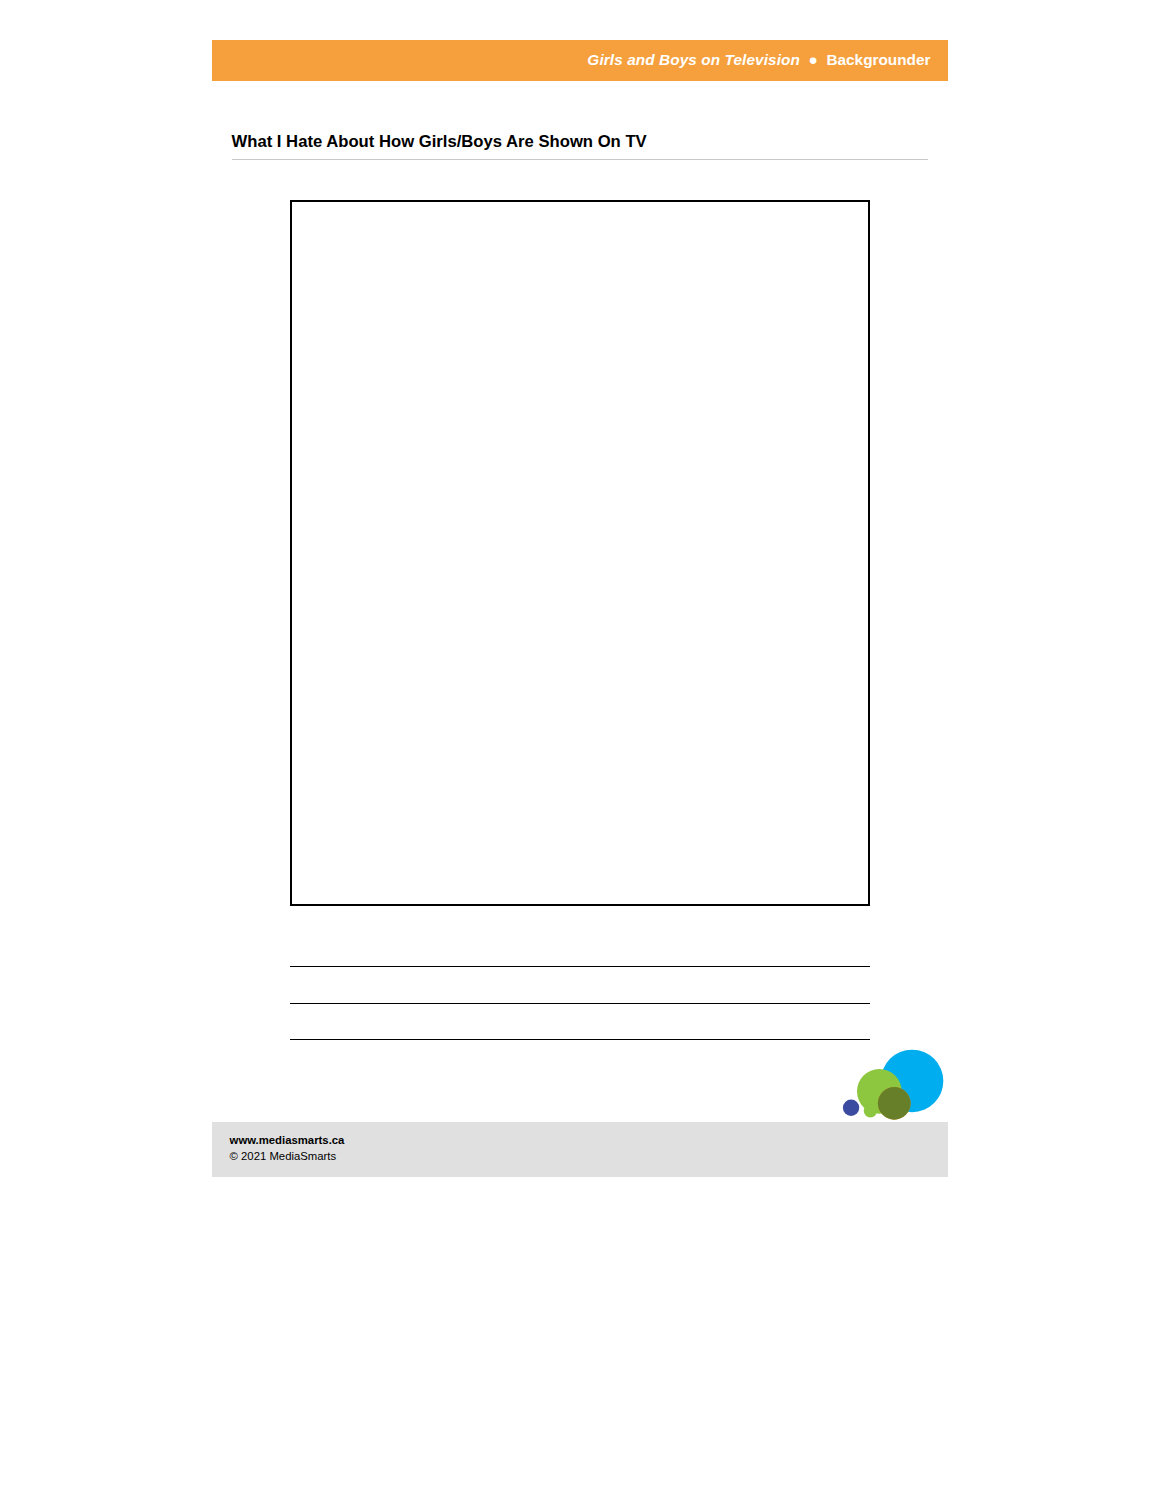Girls and Boys on Television ● Backgrounder
What I Hate About How Girls/Boys Are Shown On TV
www.mediasmarts.ca
© 2021 MediaSmarts